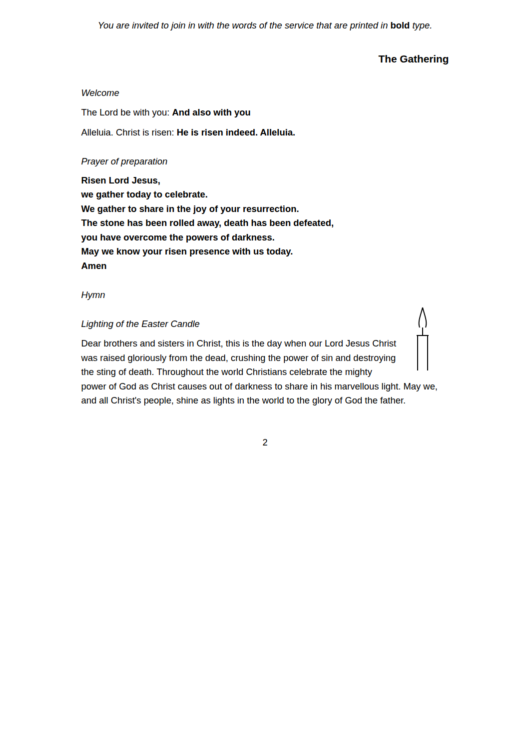You are invited to join in with the words of the service that are printed in bold type.
The Gathering
Welcome
The Lord be with you: And also with you
Alleluia. Christ is risen: He is risen indeed. Alleluia.
Prayer of preparation
Risen Lord Jesus,
we gather today to celebrate.
We gather to share in the joy of your resurrection.
The stone has been rolled away, death has been defeated,
you have overcome the powers of darkness.
May we know your risen presence with us today.
Amen
Hymn
Lighting of the Easter Candle
Dear brothers and sisters in Christ, this is the day when our Lord Jesus Christ was raised gloriously from the dead, crushing the power of sin and destroying the sting of death. Throughout the world Christians celebrate the mighty power of God as Christ causes out of darkness to share in his marvellous light. May we, and all Christ's people, shine as lights in the world to the glory of God the father.
2